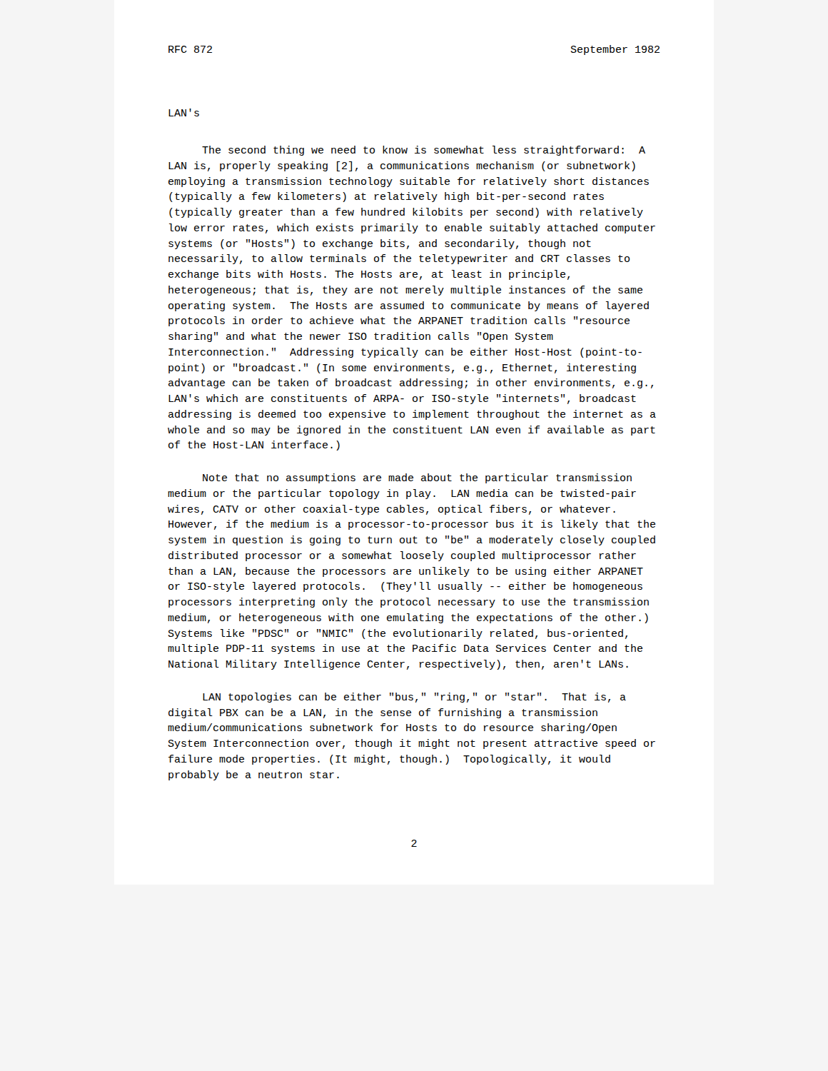RFC 872 September 1982
LAN's
The second thing we need to know is somewhat less straightforward: A LAN is, properly speaking [2], a communications mechanism (or subnetwork) employing a transmission technology suitable for relatively short distances (typically a few kilometers) at relatively high bit-per-second rates (typically greater than a few hundred kilobits per second) with relatively low error rates, which exists primarily to enable suitably attached computer systems (or "Hosts") to exchange bits, and secondarily, though not necessarily, to allow terminals of the teletypewriter and CRT classes to exchange bits with Hosts. The Hosts are, at least in principle, heterogeneous; that is, they are not merely multiple instances of the same operating system. The Hosts are assumed to communicate by means of layered protocols in order to achieve what the ARPANET tradition calls "resource sharing" and what the newer ISO tradition calls "Open System Interconnection." Addressing typically can be either Host-Host (point-to-point) or "broadcast." (In some environments, e.g., Ethernet, interesting advantage can be taken of broadcast addressing; in other environments, e.g., LAN's which are constituents of ARPA- or ISO-style "internets", broadcast addressing is deemed too expensive to implement throughout the internet as a whole and so may be ignored in the constituent LAN even if available as part of the Host-LAN interface.)
Note that no assumptions are made about the particular transmission medium or the particular topology in play. LAN media can be twisted-pair wires, CATV or other coaxial-type cables, optical fibers, or whatever. However, if the medium is a processor-to-processor bus it is likely that the system in question is going to turn out to "be" a moderately closely coupled distributed processor or a somewhat loosely coupled multiprocessor rather than a LAN, because the processors are unlikely to be using either ARPANET or ISO-style layered protocols. (They'll usually -- either be homogeneous processors interpreting only the protocol necessary to use the transmission medium, or heterogeneous with one emulating the expectations of the other.) Systems like "PDSC" or "NMIC" (the evolutionarily related, bus-oriented, multiple PDP-11 systems in use at the Pacific Data Services Center and the National Military Intelligence Center, respectively), then, aren't LANs.
LAN topologies can be either "bus," "ring," or "star". That is, a digital PBX can be a LAN, in the sense of furnishing a transmission medium/communications subnetwork for Hosts to do resource sharing/Open System Interconnection over, though it might not present attractive speed or failure mode properties. (It might, though.) Topologically, it would probably be a neutron star.
2